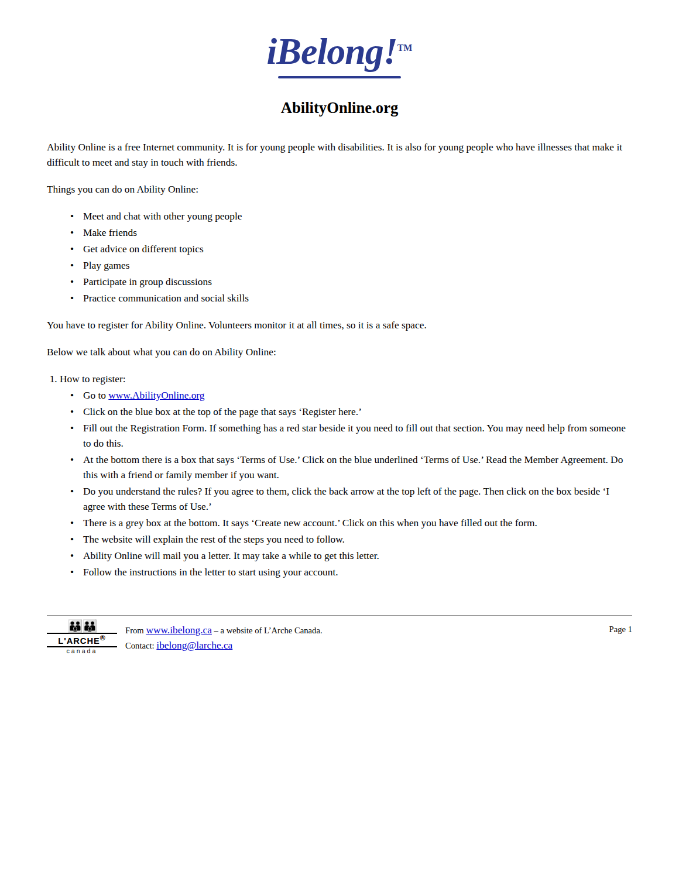iBelong!TM
AbilityOnline.org
Ability Online is a free Internet community. It is for young people with disabilities. It is also for young people who have illnesses that make it difficult to meet and stay in touch with friends.
Things you can do on Ability Online:
Meet and chat with other young people
Make friends
Get advice on different topics
Play games
Participate in group discussions
Practice communication and social skills
You have to register for Ability Online. Volunteers monitor it at all times, so it is a safe space.
Below we talk about what you can do on Ability Online:
How to register:
Go to www.AbilityOnline.org
Click on the blue box at the top of the page that says ‘Register here.’
Fill out the Registration Form. If something has a red star beside it you need to fill out that section. You may need help from someone to do this.
At the bottom there is a box that says ‘Terms of Use.’ Click on the blue underlined ‘Terms of Use.’ Read the Member Agreement. Do this with a friend or family member if you want.
Do you understand the rules? If you agree to them, click the back arrow at the top left of the page. Then click on the box beside ‘I agree with these Terms of Use.’
There is a grey box at the bottom. It says ‘Create new account.’ Click on this when you have filled out the form.
The website will explain the rest of the steps you need to follow.
Ability Online will mail you a letter. It may take a while to get this letter.
Follow the instructions in the letter to start using your account.
👪👪
L'ARCHE® canada
From www.ibelong.ca – a website of L’Arche Canada.
Contact: ibelong@larche.ca
Page 1